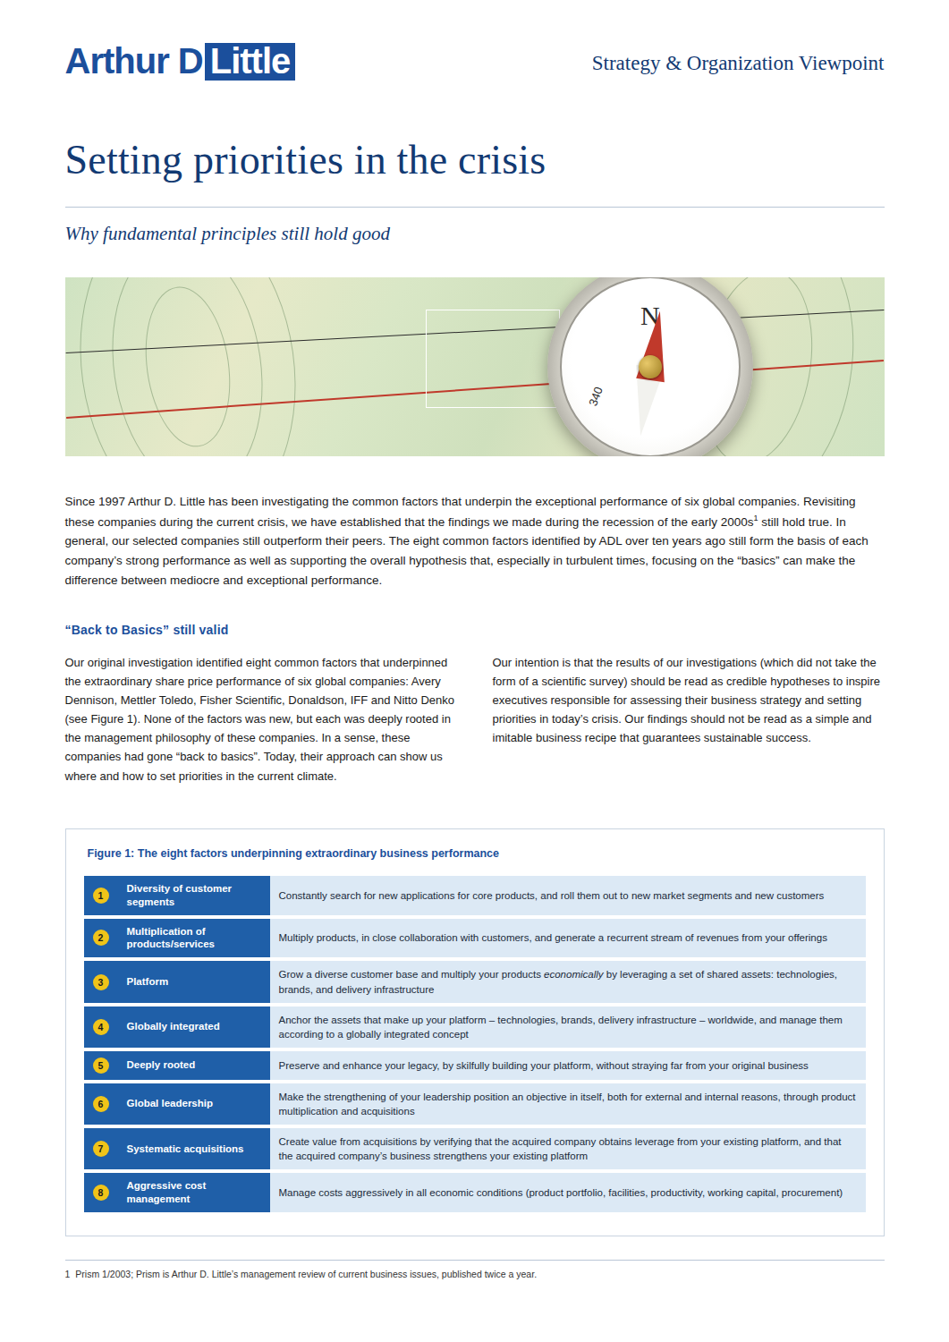Arthur DLittle
Strategy & Organization Viewpoint
Setting priorities in the crisis
Why fundamental principles still hold good
N
340
Since 1997 Arthur D. Little has been investigating the common factors that underpin the exceptional performance of six global companies. Revisiting these companies during the current crisis, we have established that the findings we made during the recession of the early 2000s1 still hold true. In general, our selected companies still outperform their peers. The eight common factors identified by ADL over ten years ago still form the basis of each company’s strong performance as well as supporting the overall hypothesis that, especially in turbulent times, focusing on the “basics” can make the difference between mediocre and exceptional performance.
“Back to Basics” still valid
Our original investigation identified eight common factors that underpinned the extraordinary share price performance of six global companies: Avery Dennison, Mettler Toledo, Fisher Scientific, Donaldson, IFF and Nitto Denko (see Figure 1). None of the factors was new, but each was deeply rooted in the management philosophy of these companies. In a sense, these companies had gone “back to basics”. Today, their approach can show us where and how to set priorities in the current climate.
Our intention is that the results of our investigations (which did not take the form of a scientific survey) should be read as credible hypotheses to inspire executives responsible for assessing their business strategy and setting priorities in today’s crisis. Our findings should not be read as a simple and imitable business recipe that guarantees sustainable success.
Figure 1: The eight factors underpinning extraordinary business performance
| 1 | Diversity of customer segments | Constantly search for new applications for core products, and roll them out to new market segments and new customers |
| 2 | Multiplication of products/services | Multiply products, in close collaboration with customers, and generate a recurrent stream of revenues from your offerings |
| 3 | Platform | Grow a diverse customer base and multiply your products economically by leveraging a set of shared assets: technologies, brands, and delivery infrastructure |
| 4 | Globally integrated | Anchor the assets that make up your platform – technologies, brands, delivery infrastructure – worldwide, and manage them according to a globally integrated concept |
| 5 | Deeply rooted | Preserve and enhance your legacy, by skilfully building your platform, without straying far from your original business |
| 6 | Global leadership | Make the strengthening of your leadership position an objective in itself, both for external and internal reasons, through product multiplication and acquisitions |
| 7 | Systematic acquisitions | Create value from acquisitions by verifying that the acquired company obtains leverage from your existing platform, and that the acquired company’s business strengthens your existing platform |
| 8 | Aggressive cost management | Manage costs aggressively in all economic conditions (product portfolio, facilities, productivity, working capital, procurement) |
1 Prism 1/2003; Prism is Arthur D. Little’s management review of current business issues, published twice a year.